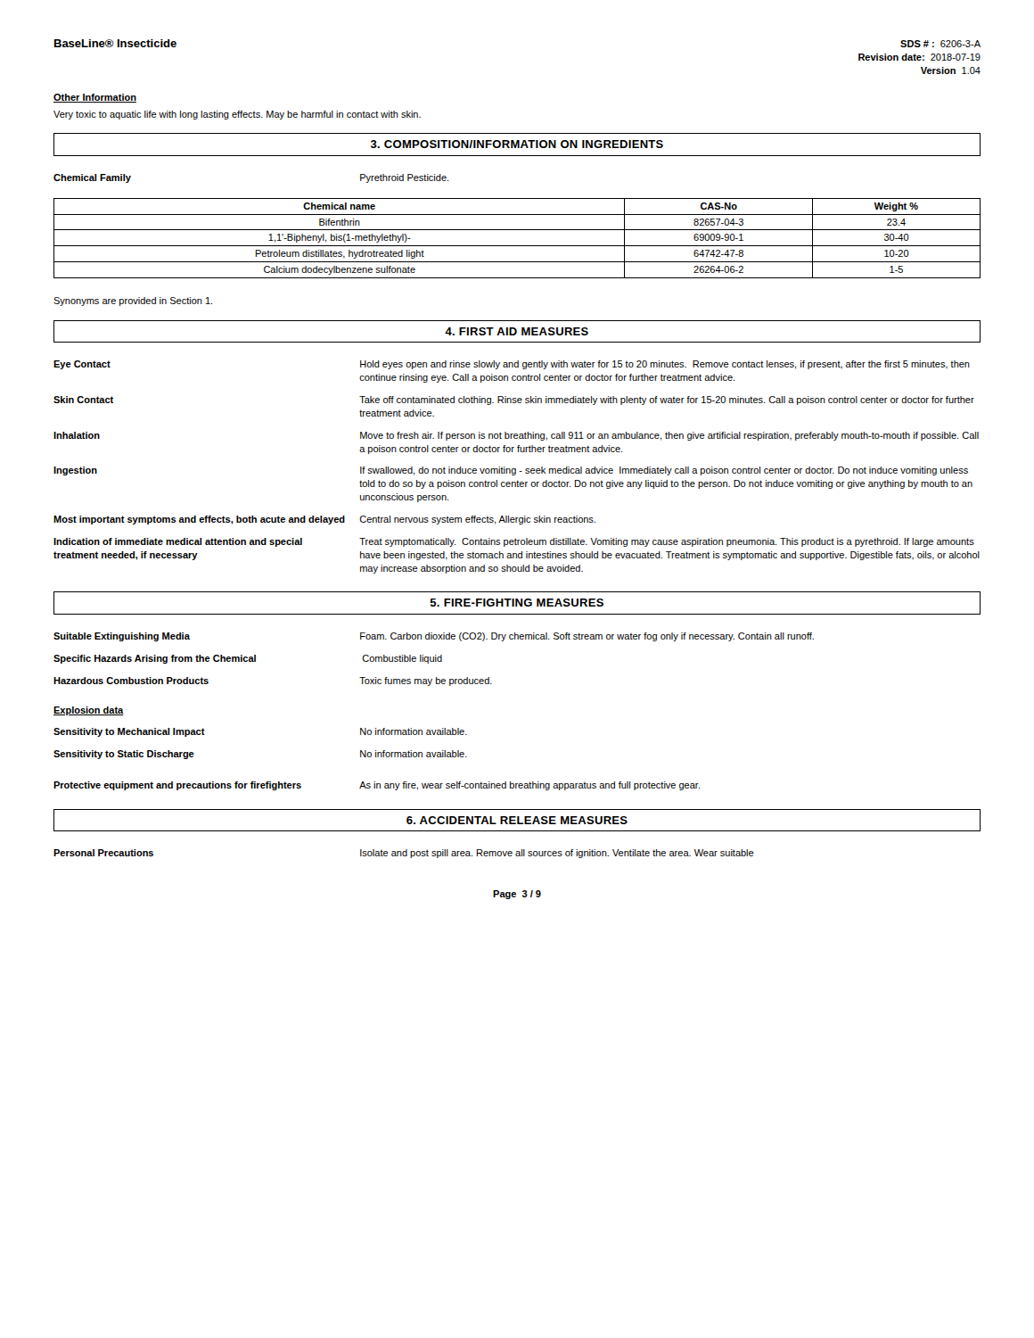BaseLine® Insecticide
SDS # : 6206-3-A
Revision date: 2018-07-19
Version 1.04
Other Information
Very toxic to aquatic life with long lasting effects. May be harmful in contact with skin.
3. COMPOSITION/INFORMATION ON INGREDIENTS
| Chemical Family | Pyrethroid Pesticide. |
| Chemical name | CAS-No | Weight % |
| --- | --- | --- |
| Bifenthrin | 82657-04-3 | 23.4 |
| 1,1'-Biphenyl, bis(1-methylethyl)- | 69009-90-1 | 30-40 |
| Petroleum distillates, hydrotreated light | 64742-47-8 | 10-20 |
| Calcium dodecylbenzene sulfonate | 26264-06-2 | 1-5 |
Synonyms are provided in Section 1.
4. FIRST AID MEASURES
| Eye Contact | Hold eyes open and rinse slowly and gently with water for 15 to 20 minutes. Remove contact lenses, if present, after the first 5 minutes, then continue rinsing eye. Call a poison control center or doctor for further treatment advice. |
| Skin Contact | Take off contaminated clothing. Rinse skin immediately with plenty of water for 15-20 minutes. Call a poison control center or doctor for further treatment advice. |
| Inhalation | Move to fresh air. If person is not breathing, call 911 or an ambulance, then give artificial respiration, preferably mouth-to-mouth if possible. Call a poison control center or doctor for further treatment advice. |
| Ingestion | If swallowed, do not induce vomiting - seek medical advice Immediately call a poison control center or doctor. Do not induce vomiting unless told to do so by a poison control center or doctor. Do not give any liquid to the person. Do not induce vomiting or give anything by mouth to an unconscious person. |
| Most important symptoms and effects, both acute and delayed | Central nervous system effects, Allergic skin reactions. |
| Indication of immediate medical attention and special treatment needed, if necessary | Treat symptomatically. Contains petroleum distillate. Vomiting may cause aspiration pneumonia. This product is a pyrethroid. If large amounts have been ingested, the stomach and intestines should be evacuated. Treatment is symptomatic and supportive. Digestible fats, oils, or alcohol may increase absorption and so should be avoided. |
5. FIRE-FIGHTING MEASURES
| Suitable Extinguishing Media | Foam. Carbon dioxide (CO2). Dry chemical. Soft stream or water fog only if necessary. Contain all runoff. |
| Specific Hazards Arising from the Chemical | Combustible liquid |
| Hazardous Combustion Products | Toxic fumes may be produced. |
Explosion data
| Sensitivity to Mechanical Impact | No information available. |
| Sensitivity to Static Discharge | No information available. |
| Protective equipment and precautions for firefighters | As in any fire, wear self-contained breathing apparatus and full protective gear. |
6. ACCIDENTAL RELEASE MEASURES
| Personal Precautions | Isolate and post spill area. Remove all sources of ignition. Ventilate the area. Wear suitable |
Page 3 / 9